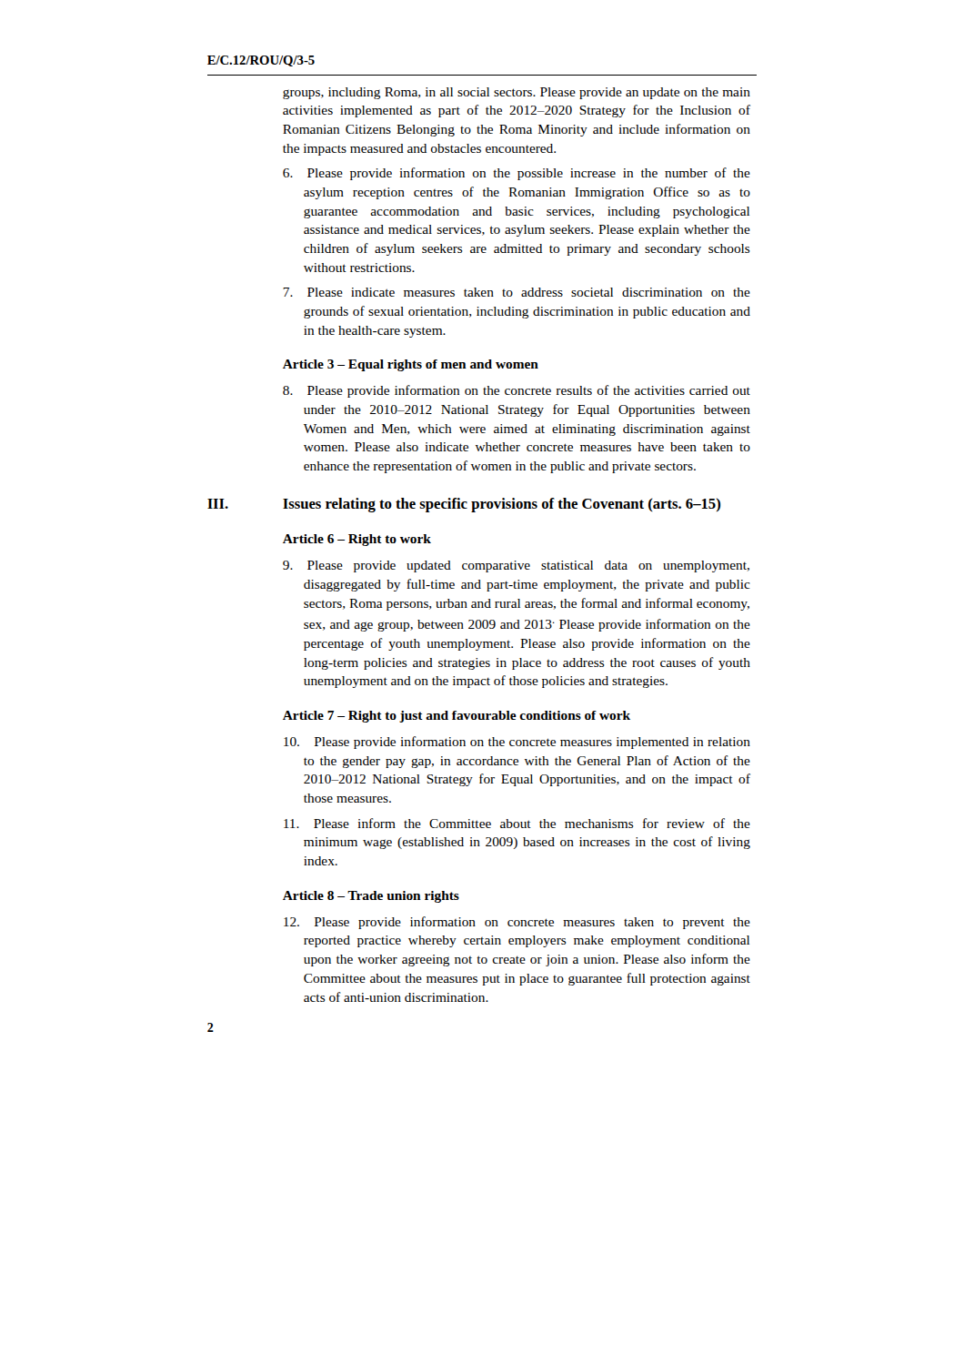E/C.12/ROU/Q/3-5
groups, including Roma, in all social sectors. Please provide an update on the main activities implemented as part of the 2012–2020 Strategy for the Inclusion of Romanian Citizens Belonging to the Roma Minority and include information on the impacts measured and obstacles encountered.
6. Please provide information on the possible increase in the number of the asylum reception centres of the Romanian Immigration Office so as to guarantee accommodation and basic services, including psychological assistance and medical services, to asylum seekers. Please explain whether the children of asylum seekers are admitted to primary and secondary schools without restrictions.
7. Please indicate measures taken to address societal discrimination on the grounds of sexual orientation, including discrimination in public education and in the health-care system.
Article 3 – Equal rights of men and women
8. Please provide information on the concrete results of the activities carried out under the 2010–2012 National Strategy for Equal Opportunities between Women and Men, which were aimed at eliminating discrimination against women. Please also indicate whether concrete measures have been taken to enhance the representation of women in the public and private sectors.
III.
Issues relating to the specific provisions of the Covenant (arts. 6–15)
Article 6 – Right to work
9. Please provide updated comparative statistical data on unemployment, disaggregated by full-time and part-time employment, the private and public sectors, Roma persons, urban and rural areas, the formal and informal economy, sex, and age group, between 2009 and 2013. Please provide information on the percentage of youth unemployment. Please also provide information on the long-term policies and strategies in place to address the root causes of youth unemployment and on the impact of those policies and strategies.
Article 7 – Right to just and favourable conditions of work
10. Please provide information on the concrete measures implemented in relation to the gender pay gap, in accordance with the General Plan of Action of the 2010–2012 National Strategy for Equal Opportunities, and on the impact of those measures.
11. Please inform the Committee about the mechanisms for review of the minimum wage (established in 2009) based on increases in the cost of living index.
Article 8 – Trade union rights
12. Please provide information on concrete measures taken to prevent the reported practice whereby certain employers make employment conditional upon the worker agreeing not to create or join a union. Please also inform the Committee about the measures put in place to guarantee full protection against acts of anti-union discrimination.
2